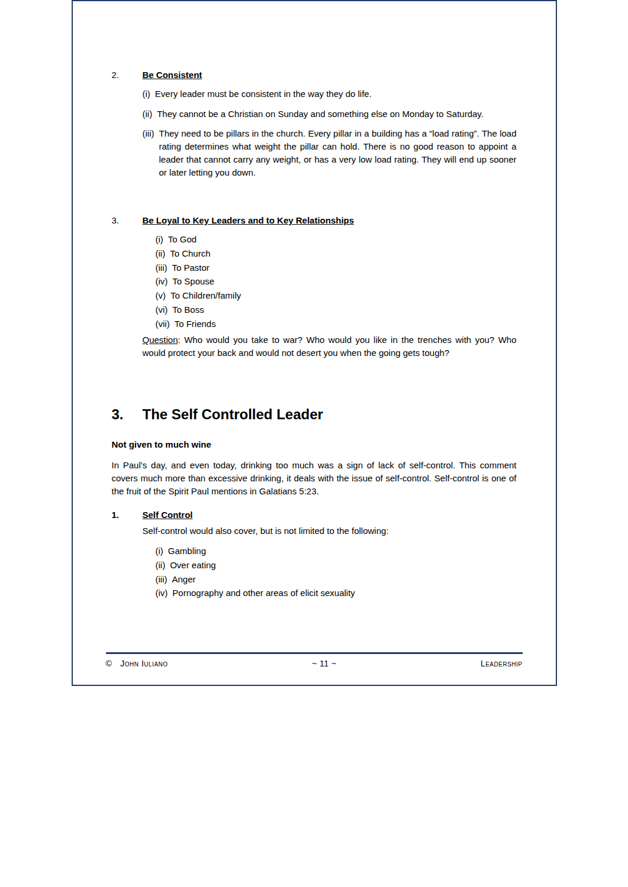2.
Be Consistent
(i) Every leader must be consistent in the way they do life.
(ii) They cannot be a Christian on Sunday and something else on Monday to Saturday.
(iii) They need to be pillars in the church. Every pillar in a building has a “load rating”. The load rating determines what weight the pillar can hold. There is no good reason to appoint a leader that cannot carry any weight, or has a very low load rating. They will end up sooner or later letting you down.
3.
Be Loyal to Key Leaders and to Key Relationships
(i) To God
(ii) To Church
(iii) To Pastor
(iv) To Spouse
(v) To Children/family
(vi) To Boss
(vii) To Friends
Question: Who would you take to war? Who would you like in the trenches with you? Who would protect your back and would not desert you when the going gets tough?
3.
The Self Controlled Leader
Not given to much wine
In Paul’s day, and even today, drinking too much was a sign of lack of self-control. This comment covers much more than excessive drinking, it deals with the issue of self-control. Self-control is one of the fruit of the Spirit Paul mentions in Galatians 5:23.
1.
Self Control
Self-control would also cover, but is not limited to the following:
(i) Gambling
(ii) Over eating
(iii) Anger
(iv) Pornography and other areas of elicit sexuality
©John Iuliano
~ 11 ~
Leadership